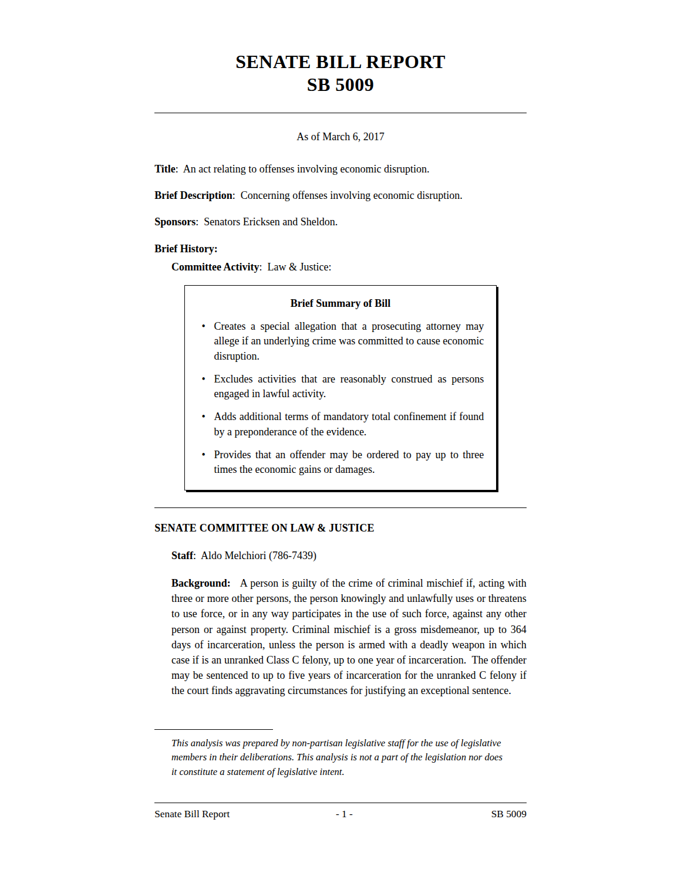SENATE BILL REPORTSB 5009
As of March 6, 2017
Title: An act relating to offenses involving economic disruption.
Brief Description: Concerning offenses involving economic disruption.
Sponsors: Senators Ericksen and Sheldon.
Brief History:
Committee Activity: Law & Justice:
Brief Summary of Bill
Creates a special allegation that a prosecuting attorney may allege if an underlying crime was committed to cause economic disruption.
Excludes activities that are reasonably construed as persons engaged in lawful activity.
Adds additional terms of mandatory total confinement if found by a preponderance of the evidence.
Provides that an offender may be ordered to pay up to three times the economic gains or damages.
SENATE COMMITTEE ON LAW & JUSTICE
Staff: Aldo Melchiori (786-7439)
Background: A person is guilty of the crime of criminal mischief if, acting with three or more other persons, the person knowingly and unlawfully uses or threatens to use force, or in any way participates in the use of such force, against any other person or against property. Criminal mischief is a gross misdemeanor, up to 364 days of incarceration, unless the person is armed with a deadly weapon in which case if is an unranked Class C felony, up to one year of incarceration. The offender may be sentenced to up to five years of incarceration for the unranked C felony if the court finds aggravating circumstances for justifying an exceptional sentence.
This analysis was prepared by non-partisan legislative staff for the use of legislative members in their deliberations. This analysis is not a part of the legislation nor does it constitute a statement of legislative intent.
Senate Bill Report
- 1 -
SB 5009